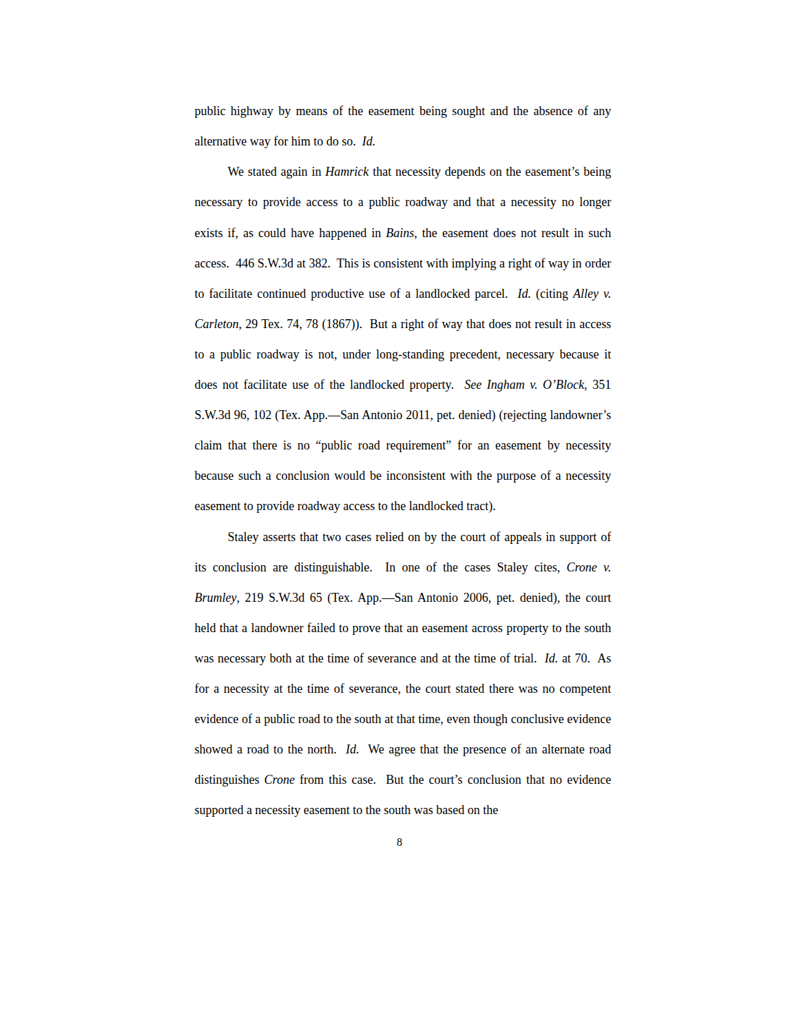public highway by means of the easement being sought and the absence of any alternative way for him to do so. Id.
We stated again in Hamrick that necessity depends on the easement’s being necessary to provide access to a public roadway and that a necessity no longer exists if, as could have happened in Bains, the easement does not result in such access. 446 S.W.3d at 382. This is consistent with implying a right of way in order to facilitate continued productive use of a landlocked parcel. Id. (citing Alley v. Carleton, 29 Tex. 74, 78 (1867)). But a right of way that does not result in access to a public roadway is not, under long-standing precedent, necessary because it does not facilitate use of the landlocked property. See Ingham v. O’Block, 351 S.W.3d 96, 102 (Tex. App.—San Antonio 2011, pet. denied) (rejecting landowner’s claim that there is no “public road requirement” for an easement by necessity because such a conclusion would be inconsistent with the purpose of a necessity easement to provide roadway access to the landlocked tract).
Staley asserts that two cases relied on by the court of appeals in support of its conclusion are distinguishable. In one of the cases Staley cites, Crone v. Brumley, 219 S.W.3d 65 (Tex. App.—San Antonio 2006, pet. denied), the court held that a landowner failed to prove that an easement across property to the south was necessary both at the time of severance and at the time of trial. Id. at 70. As for a necessity at the time of severance, the court stated there was no competent evidence of a public road to the south at that time, even though conclusive evidence showed a road to the north. Id. We agree that the presence of an alternate road distinguishes Crone from this case. But the court’s conclusion that no evidence supported a necessity easement to the south was based on the
8